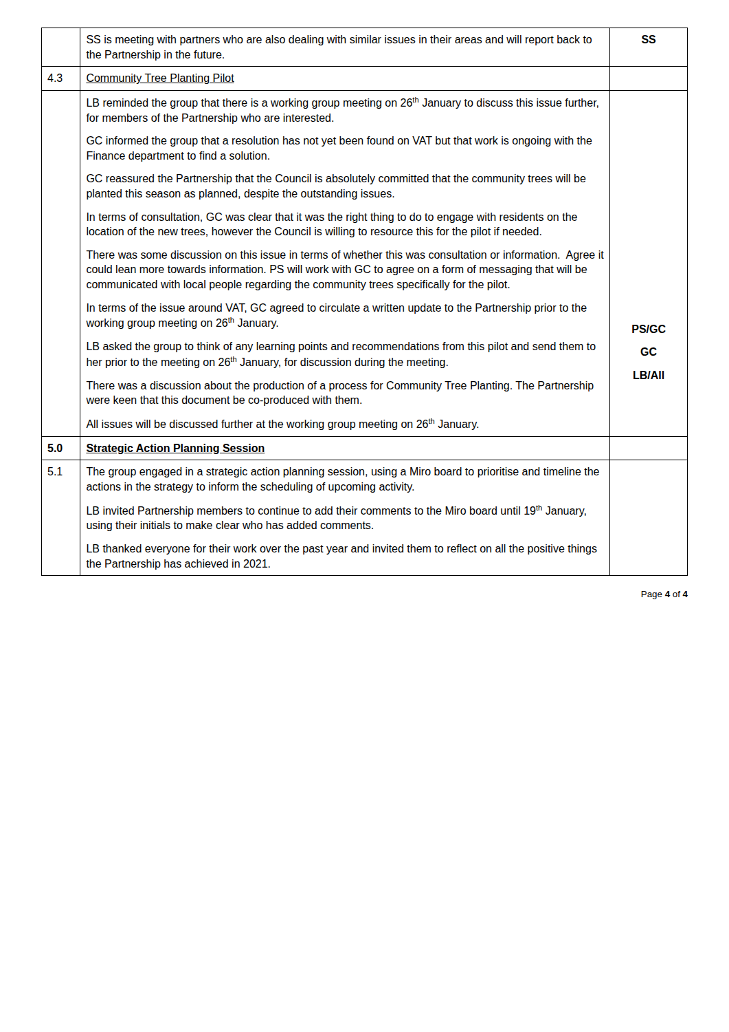| | SS is meeting with partners who are also dealing with similar issues in their areas and will report back to the Partnership in the future. | SS |
| 4.3 | Community Tree Planting Pilot | |
| | LB reminded the group that there is a working group meeting on 26 th January to discuss this issue further, for members of the Partnership who are interested. GC informed the group that a resolution has not yet been found on VAT but that work is ongoing with the Finance department to find a solution. GC reassured the Partnership that the Council is absolutely committed that the community trees will be planted this season as planned, despite the outstanding issues. In terms of consultation, GC was clear that it was the right thing to do to engage with residents on the location of the new trees, however the Council is willing to resource this for the pilot if needed. There was some discussion on this issue in terms of whether this was consultation or information. Agree it could lean more towards information. PS will work with GC to agree on a form of messaging that will be communicated with local people regarding the community trees specifically for the pilot. In terms of the issue around VAT, GC agreed to circulate a written update to the Partnership prior to the working group meeting on 26 th January. LB asked the group to think of any learning points and recommendations from this pilot and send them to her prior to the meeting on 26 th January, for discussion during the meeting. There was a discussion about the production of a process for Community Tree Planting. The Partnership were keen that this document be co-produced with them. All issues will be discussed further at the working group meeting on 26 th January. | PS/GC GC LB/All |
| 5.0 | Strategic Action Planning Session | |
| 5.1 | The group engaged in a strategic action planning session, using a Miro board to prioritise and timeline the actions in the strategy to inform the scheduling of upcoming activity. LB invited Partnership members to continue to add their comments to the Miro board until 19 th January, using their initials to make clear who has added comments. LB thanked everyone for their work over the past year and invited them to reflect on all the positive things the Partnership has achieved in 2021. | |
Page 4 of 4